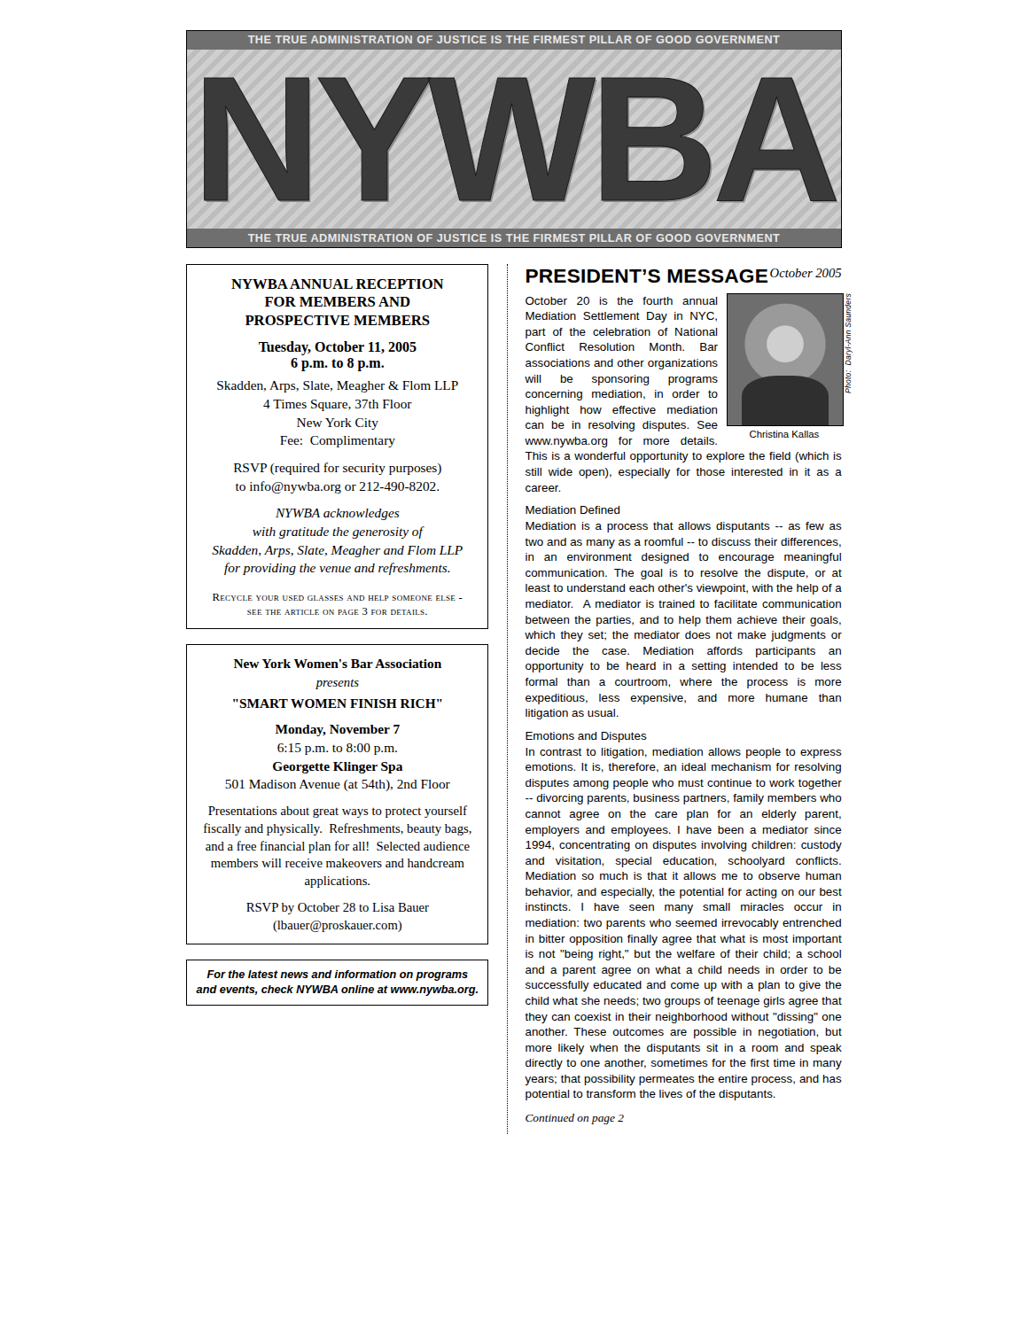THE TRUE ADMINISTRATION OF JUSTICE IS THE FIRMEST PILLAR OF GOOD GOVERNMENT
NYWBA
THE TRUE ADMINISTRATION OF JUSTICE IS THE FIRMEST PILLAR OF GOOD GOVERNMENT
NYWBA ANNUAL RECEPTION
FOR MEMBERS AND
PROSPECTIVE MEMBERS
Tuesday, October 11, 2005
6 p.m. to 8 p.m.
Skadden, Arps, Slate, Meagher & Flom LLP
4 Times Square, 37th Floor
New York City
Fee: Complimentary
RSVP (required for security purposes)
to info@nywba.org or 212-490-8202.
NYWBA acknowledges
with gratitude the generosity of
Skadden, Arps, Slate, Meagher and Flom LLP
for providing the venue and refreshments.
Recycle your used glasses and help someone else -
see the article on page 3 for details.
New York Women's Bar Association
presents
"SMART WOMEN FINISH RICH"
Monday, November 7
6:15 p.m. to 8:00 p.m.
Georgette Klinger Spa
501 Madison Avenue (at 54th), 2nd Floor
Presentations about great ways to protect yourself fiscally and physically. Refreshments, beauty bags, and a free financial plan for all! Selected audience members will receive makeovers and handcream applications.
RSVP by October 28 to Lisa Bauer
(lbauer@proskauer.com)
For the latest news and information on programs and events, check NYWBA online at www.nywba.org.
PRESIDENT’S MESSAGE
October 2005
Photo: Daryl-Ann Saunders
Christina Kallas
October 20 is the fourth annual Mediation Settlement Day in NYC, part of the celebration of National Conflict Resolution Month. Bar associations and other organizations will be sponsoring programs concerning mediation, in order to highlight how effective mediation can be in resolving disputes. See www.nywba.org for more details. This is a wonderful opportunity to explore the field (which is still wide open), especially for those interested in it as a career.
Mediation Defined
Mediation is a process that allows disputants -- as few as two and as many as a roomful -- to discuss their differences, in an environment designed to encourage meaningful communication. The goal is to resolve the dispute, or at least to understand each other's viewpoint, with the help of a mediator. A mediator is trained to facilitate communication between the parties, and to help them achieve their goals, which they set; the mediator does not make judgments or decide the case. Mediation affords participants an opportunity to be heard in a setting intended to be less formal than a courtroom, where the process is more expeditious, less expensive, and more humane than litigation as usual.
Emotions and Disputes
In contrast to litigation, mediation allows people to express emotions. It is, therefore, an ideal mechanism for resolving disputes among people who must continue to work together -- divorcing parents, business partners, family members who cannot agree on the care plan for an elderly parent, employers and employees. I have been a mediator since 1994, concentrating on disputes involving children: custody and visitation, special education, schoolyard conflicts. Mediation so much is that it allows me to observe human behavior, and especially, the potential for acting on our best instincts. I have seen many small miracles occur in mediation: two parents who seemed irrevocably entrenched in bitter opposition finally agree that what is most important is not "being right," but the welfare of their child; a school and a parent agree on what a child needs in order to be successfully educated and come up with a plan to give the child what she needs; two groups of teenage girls agree that they can coexist in their neighborhood without "dissing" one another. These outcomes are possible in negotiation, but more likely when the disputants sit in a room and speak directly to one another, sometimes for the first time in many years; that possibility permeates the entire process, and has potential to transform the lives of the disputants.
Continued on page 2